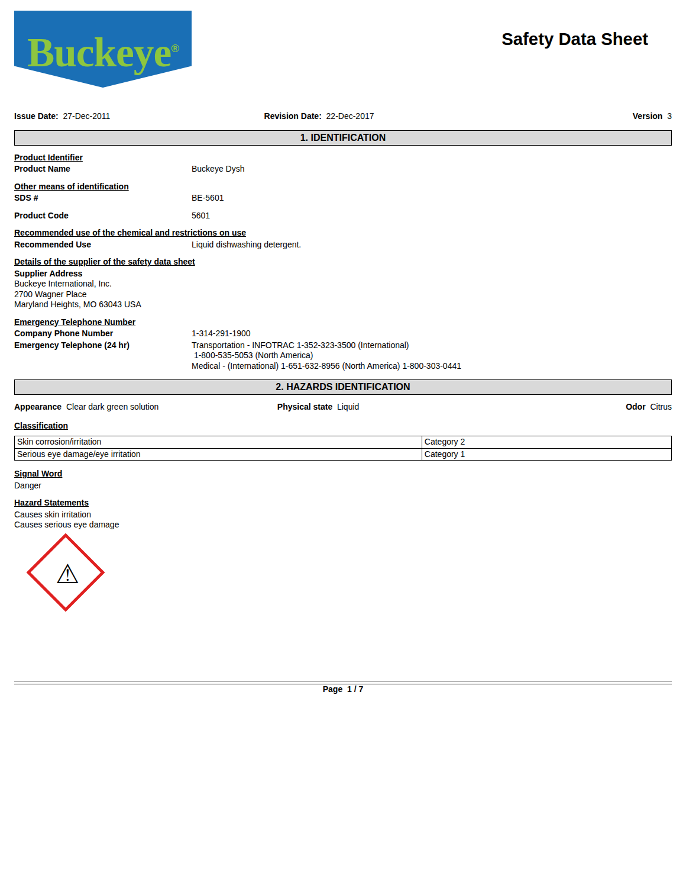Buckeye®
Safety Data Sheet
Issue Date: 27-Dec-2011
Revision Date: 22-Dec-2017
Version 3
1. IDENTIFICATION
Product Identifier
Product Name
Buckeye Dysh
Other means of identification
SDS #
BE-5601
Product Code
5601
Recommended use of the chemical and restrictions on use
Recommended Use
Liquid dishwashing detergent.
Details of the supplier of the safety data sheet
Supplier Address
Buckeye International, Inc.
2700 Wagner Place
Maryland Heights, MO 63043 USA
Emergency Telephone Number
Company Phone Number
1-314-291-1900
Emergency Telephone (24 hr)
Transportation - INFOTRAC 1-352-323-3500 (International)
1-800-535-5053 (North America)
Medical - (International) 1-651-632-8956 (North America) 1-800-303-0441
2. HAZARDS IDENTIFICATION
Appearance Clear dark green solution
Physical state Liquid
Odor Citrus
Classification
| Skin corrosion/irritation | Category 2 |
| Serious eye damage/eye irritation | Category 1 |
Signal Word
Danger
Hazard Statements
Causes skin irritation
Causes serious eye damage
⚠
Page 1 / 7